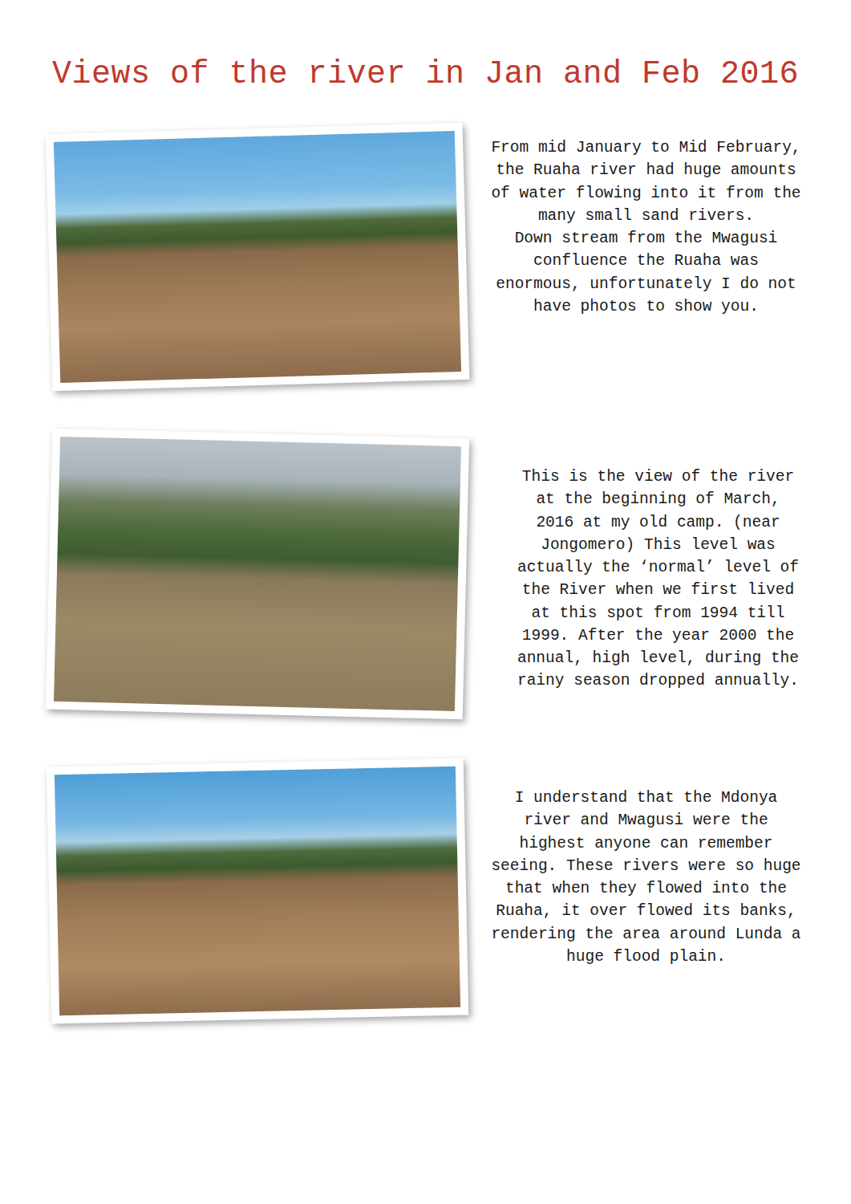Views of the river in Jan and Feb 2016
From mid January to Mid February, the Ruaha river had huge amounts of water flowing into it from the many small sand rivers.
Down stream from the Mwagusi confluence the Ruaha was enormous, unfortunately I do not have photos to show you.
This is the view of the river at the beginning of March, 2016 at my old camp. (near Jongomero) This level was actually the ‘normal’ level of the River when we first lived at this spot from 1994 till 1999. After the year 2000 the annual, high level, during the rainy season dropped annually.
I understand that the Mdonya river and Mwagusi were the highest anyone can remember seeing. These rivers were so huge that when they flowed into the Ruaha, it over flowed its banks, rendering the area around Lunda a huge flood plain.